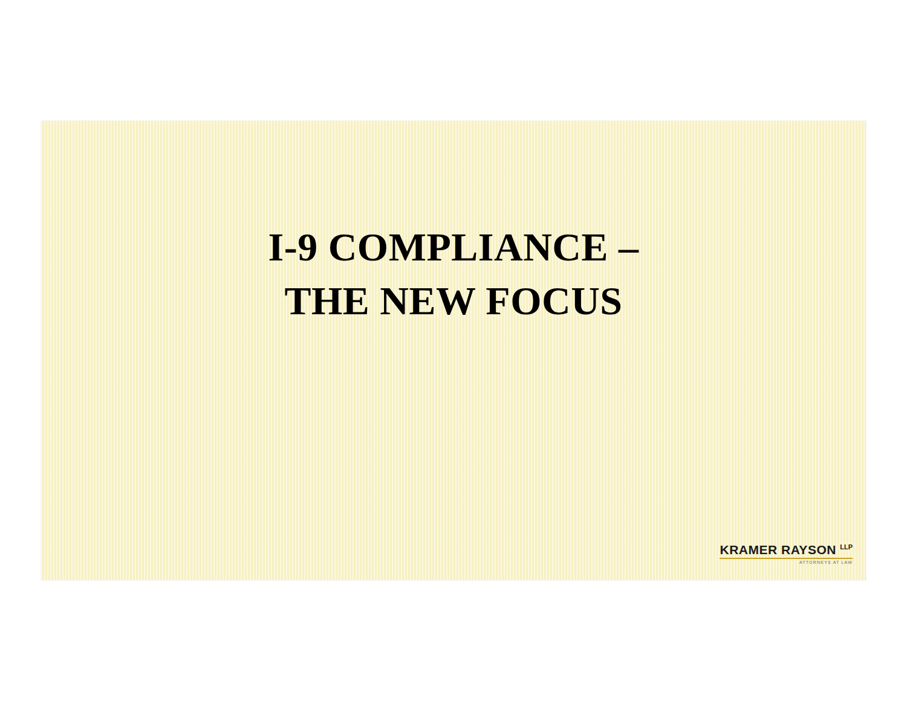I-9 COMPLIANCE –
THE NEW FOCUS
KRAMER RAYSON LLP
ATTORNEYS AT LAW